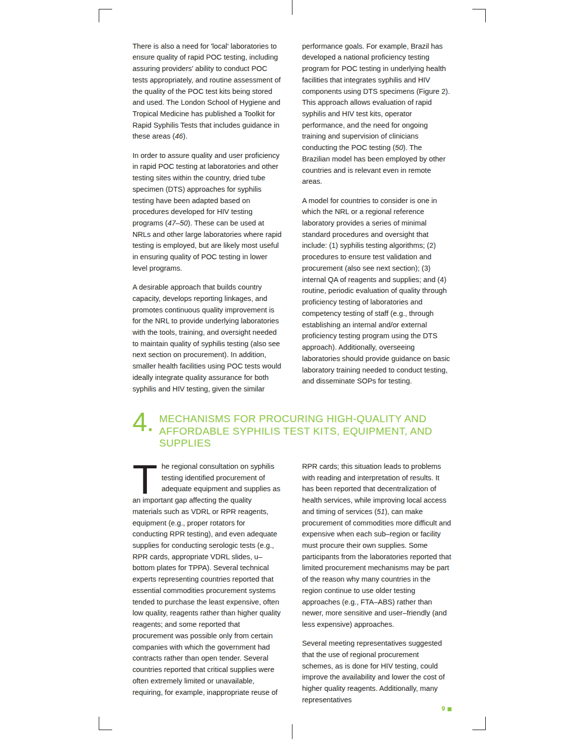There is also a need for 'local' laboratories to ensure quality of rapid POC testing, including assuring providers' ability to conduct POC tests appropriately, and routine assessment of the quality of the POC test kits being stored and used. The London School of Hygiene and Tropical Medicine has published a Toolkit for Rapid Syphilis Tests that includes guidance in these areas (46).
In order to assure quality and user proficiency in rapid POC testing at laboratories and other testing sites within the country, dried tube specimen (DTS) approaches for syphilis testing have been adapted based on procedures developed for HIV testing programs (47–50). These can be used at NRLs and other large laboratories where rapid testing is employed, but are likely most useful in ensuring quality of POC testing in lower level programs.
A desirable approach that builds country capacity, develops reporting linkages, and promotes continuous quality improvement is for the NRL to provide underlying laboratories with the tools, training, and oversight needed to maintain quality of syphilis testing (also see next section on procurement). In addition, smaller health facilities using POC tests would ideally integrate quality assurance for both syphilis and HIV testing, given the similar performance goals. For example, Brazil has developed a national proficiency testing program for POC testing in underlying health facilities that integrates syphilis and HIV components using DTS specimens (Figure 2). This approach allows evaluation of rapid syphilis and HIV test kits, operator performance, and the need for ongoing training and supervision of clinicians conducting the POC testing (50). The Brazilian model has been employed by other countries and is relevant even in remote areas.
A model for countries to consider is one in which the NRL or a regional reference laboratory provides a series of minimal standard procedures and oversight that include: (1) syphilis testing algorithms; (2) procedures to ensure test validation and procurement (also see next section); (3) internal QA of reagents and supplies; and (4) routine, periodic evaluation of quality through proficiency testing of laboratories and competency testing of staff (e.g., through establishing an internal and/or external proficiency testing program using the DTS approach). Additionally, overseeing laboratories should provide guidance on basic laboratory training needed to conduct testing, and disseminate SOPs for testing.
4.
Mechanisms for procuring high-quality and affordable syphilis test kits, equipment, and supplies
The regional consultation on syphilis testing identified procurement of adequate equipment and supplies as an important gap affecting the quality materials such as VDRL or RPR reagents, equipment (e.g., proper rotators for conducting RPR testing), and even adequate supplies for conducting serologic tests (e.g., RPR cards, appropriate VDRL slides, u–bottom plates for TPPA). Several technical experts representing countries reported that essential commodities procurement systems tended to purchase the least expensive, often low quality, reagents rather than higher quality reagents; and some reported that procurement was possible only from certain companies with which the government had contracts rather than open tender. Several countries reported that critical supplies were often extremely limited or unavailable, requiring, for example, inappropriate reuse of RPR cards; this situation leads to problems with reading and interpretation of results. It has been reported that decentralization of health services, while improving local access and timing of services (51), can make procurement of commodities more difficult and expensive when each sub–region or facility must procure their own supplies. Some participants from the laboratories reported that limited procurement mechanisms may be part of the reason why many countries in the region continue to use older testing approaches (e.g., FTA–ABS) rather than newer, more sensitive and user–friendly (and less expensive) approaches.
Several meeting representatives suggested that the use of regional procurement schemes, as is done for HIV testing, could improve the availability and lower the cost of higher quality reagents. Additionally, many representatives
9